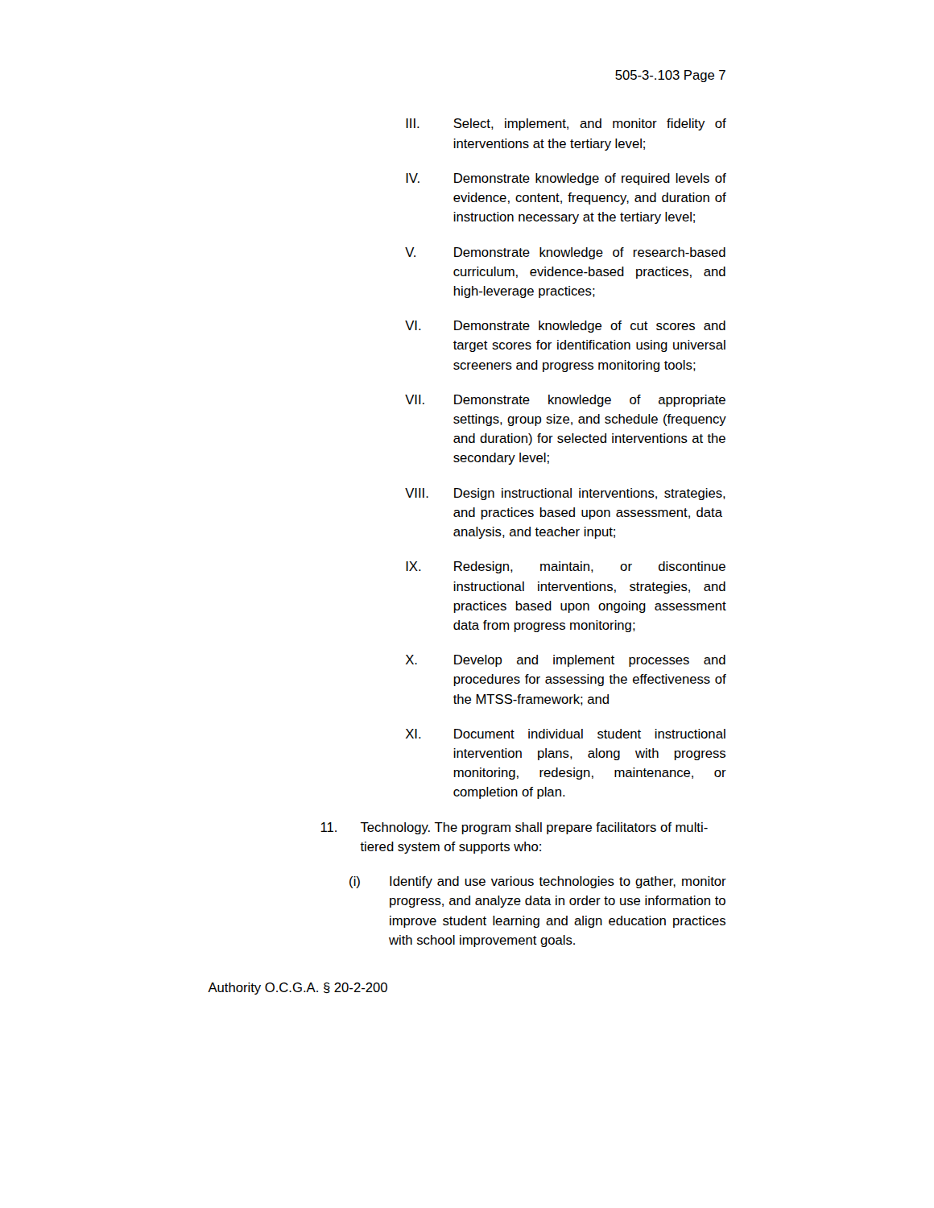505-3-.103 Page 7
III.
Select, implement, and monitor fidelity of interventions at the tertiary level;
IV.
Demonstrate knowledge of required levels of evidence, content, frequency, and duration of instruction necessary at the tertiary level;
V.
Demonstrate knowledge of research-based curriculum, evidence-based practices, and high-leverage practices;
VI.
Demonstrate knowledge of cut scores and target scores for identification using universal screeners and progress monitoring tools;
VII.
Demonstrate knowledge of appropriate settings, group size, and schedule (frequency and duration) for selected interventions at the secondary level;
VIII.
Design instructional interventions, strategies, and practices based upon assessment, data analysis, and teacher input;
IX.
Redesign, maintain, or discontinue instructional interventions, strategies, and practices based upon ongoing assessment data from progress monitoring;
X.
Develop and implement processes and procedures for assessing the effectiveness of the MTSS‑framework; and
XI.
Document individual student instructional intervention plans, along with progress monitoring, redesign, maintenance, or completion of plan.
11.
Technology. The program shall prepare facilitators of multi-tiered system of supports who:
(i)
Identify and use various technologies to gather, monitor progress, and analyze data in order to use information to improve student learning and align education practices with school improvement goals.
Authority O.C.G.A. § 20-2-200